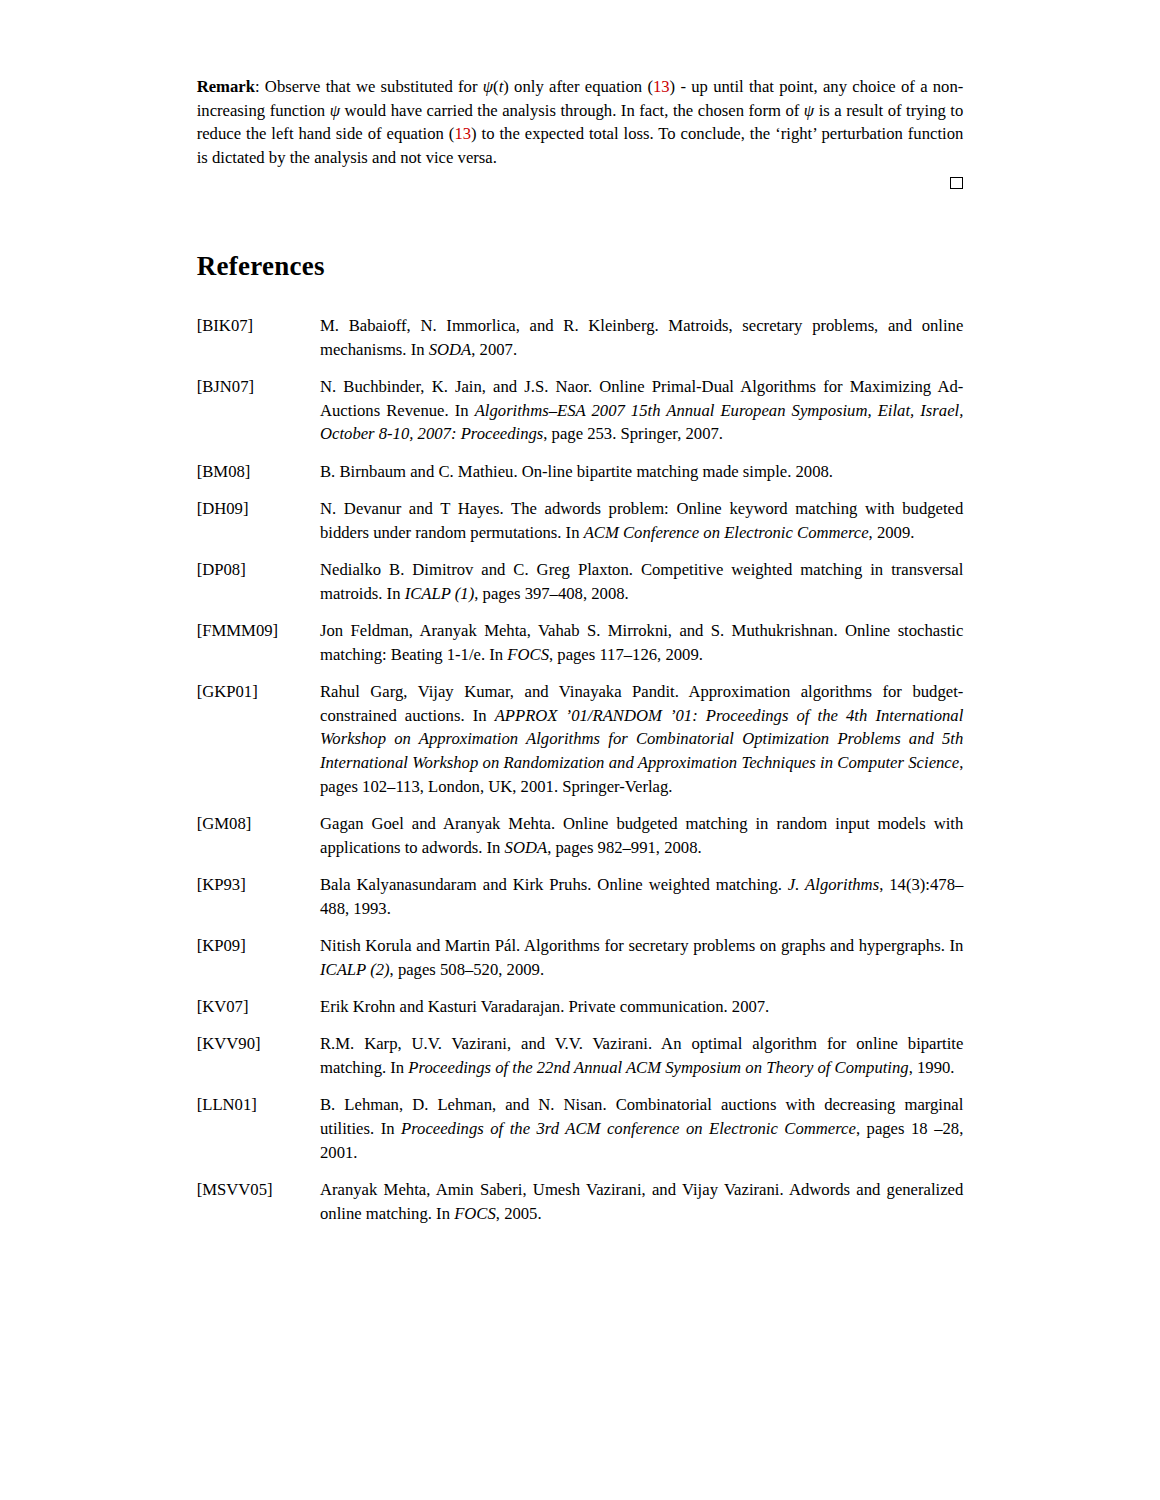Remark: Observe that we substituted for ψ(t) only after equation (13) - up until that point, any choice of a non-increasing function ψ would have carried the analysis through. In fact, the chosen form of ψ is a result of trying to reduce the left hand side of equation (13) to the expected total loss. To conclude, the ‘right’ perturbation function is dictated by the analysis and not vice versa.
References
[BIK07]
M. Babaioff, N. Immorlica, and R. Kleinberg. Matroids, secretary problems, and online mechanisms. In SODA, 2007.
[BJN07]
N. Buchbinder, K. Jain, and J.S. Naor. Online Primal-Dual Algorithms for Maximizing Ad-Auctions Revenue. In Algorithms–ESA 2007 15th Annual European Symposium, Eilat, Israel, October 8-10, 2007: Proceedings, page 253. Springer, 2007.
[BM08]
B. Birnbaum and C. Mathieu. On-line bipartite matching made simple. 2008.
[DH09]
N. Devanur and T Hayes. The adwords problem: Online keyword matching with budgeted bidders under random permutations. In ACM Conference on Electronic Commerce, 2009.
[DP08]
Nedialko B. Dimitrov and C. Greg Plaxton. Competitive weighted matching in transversal matroids. In ICALP (1), pages 397–408, 2008.
[FMMM09]
Jon Feldman, Aranyak Mehta, Vahab S. Mirrokni, and S. Muthukrishnan. Online stochastic matching: Beating 1-1/e. In FOCS, pages 117–126, 2009.
[GKP01]
Rahul Garg, Vijay Kumar, and Vinayaka Pandit. Approximation algorithms for budget-constrained auctions. In APPROX ’01/RANDOM ’01: Proceedings of the 4th International Workshop on Approximation Algorithms for Combinatorial Optimization Problems and 5th International Workshop on Randomization and Approximation Techniques in Computer Science, pages 102–113, London, UK, 2001. Springer-Verlag.
[GM08]
Gagan Goel and Aranyak Mehta. Online budgeted matching in random input models with applications to adwords. In SODA, pages 982–991, 2008.
[KP93]
Bala Kalyanasundaram and Kirk Pruhs. Online weighted matching. J. Algorithms, 14(3):478–488, 1993.
[KP09]
Nitish Korula and Martin Pál. Algorithms for secretary problems on graphs and hypergraphs. In ICALP (2), pages 508–520, 2009.
[KV07]
Erik Krohn and Kasturi Varadarajan. Private communication. 2007.
[KVV90]
R.M. Karp, U.V. Vazirani, and V.V. Vazirani. An optimal algorithm for online bipartite matching. In Proceedings of the 22nd Annual ACM Symposium on Theory of Computing, 1990.
[LLN01]
B. Lehman, D. Lehman, and N. Nisan. Combinatorial auctions with decreasing marginal utilities. In Proceedings of the 3rd ACM conference on Electronic Commerce, pages 18 –28, 2001.
[MSVV05]
Aranyak Mehta, Amin Saberi, Umesh Vazirani, and Vijay Vazirani. Adwords and generalized online matching. In FOCS, 2005.